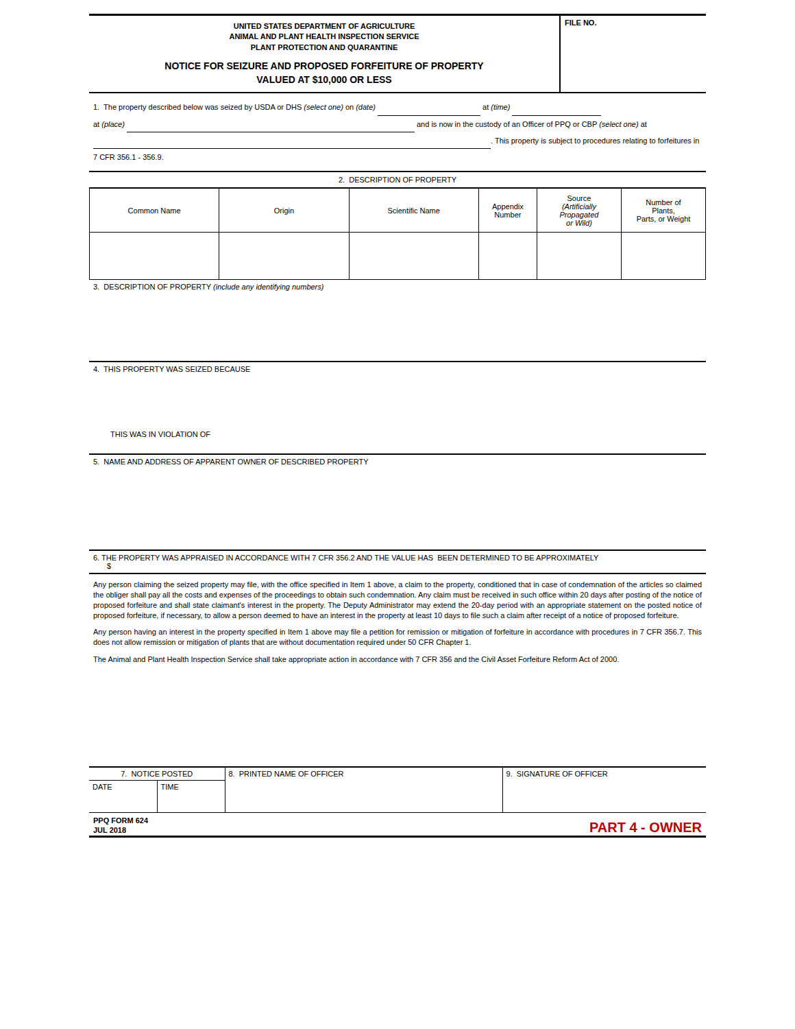UNITED STATES DEPARTMENT OF AGRICULTURE
ANIMAL AND PLANT HEALTH INSPECTION SERVICE
PLANT PROTECTION AND QUARANTINE
NOTICE FOR SEIZURE AND PROPOSED FORFEITURE OF PROPERTY
VALUED AT $10,000 OR LESS
FILE NO.
1. The property described below was seized by USDA or DHS (select one) on (date) at (time)
at (place) and is now in the custody of an Officer of PPQ or CBP (select one) at
. This property is subject to procedures relating to forfeitures in
7 CFR 356.1 - 356.9.
2. DESCRIPTION OF PROPERTY
| Common Name | Origin | Scientific Name | Appendix Number | Source (Artificially Propagated or Wild) | Number of Plants, Parts, or Weight |
| --- | --- | --- | --- | --- | --- |
3. DESCRIPTION OF PROPERTY (include any identifying numbers)
4. THIS PROPERTY WAS SEIZED BECAUSE
THIS WAS IN VIOLATION OF
5. NAME AND ADDRESS OF APPARENT OWNER OF DESCRIBED PROPERTY
6. THE PROPERTY WAS APPRAISED IN ACCORDANCE WITH 7 CFR 356.2 AND THE VALUE HAS BEEN DETERMINED TO BE APPROXIMATELY
$
Any person claiming the seized property may file, with the office specified in Item 1 above, a claim to the property, conditioned that in case of condemnation of the articles so claimed the obliger shall pay all the costs and expenses of the proceedings to obtain such condemnation. Any claim must be received in such office within 20 days after posting of the notice of proposed forfeiture and shall state claimant's interest in the property. The Deputy Administrator may extend the 20-day period with an appropriate statement on the posted notice of proposed forfeiture, if necessary, to allow a person deemed to have an interest in the property at least 10 days to file such a claim after receipt of a notice of proposed forfeiture.
Any person having an interest in the property specified in Item 1 above may file a petition for remission or mitigation of forfeiture in accordance with procedures in 7 CFR 356.7. This does not allow remission or mitigation of plants that are without documentation required under 50 CFR Chapter 1.
The Animal and Plant Health Inspection Service shall take appropriate action in accordance with 7 CFR 356 and the Civil Asset Forfeiture Reform Act of 2000.
| 7. NOTICE POSTED | 8. PRINTED NAME OF OFFICER | 9. SIGNATURE OF OFFICER |
| DATE | TIME |
PPQ FORM 624
JUL 2018
PART 4 - OWNER